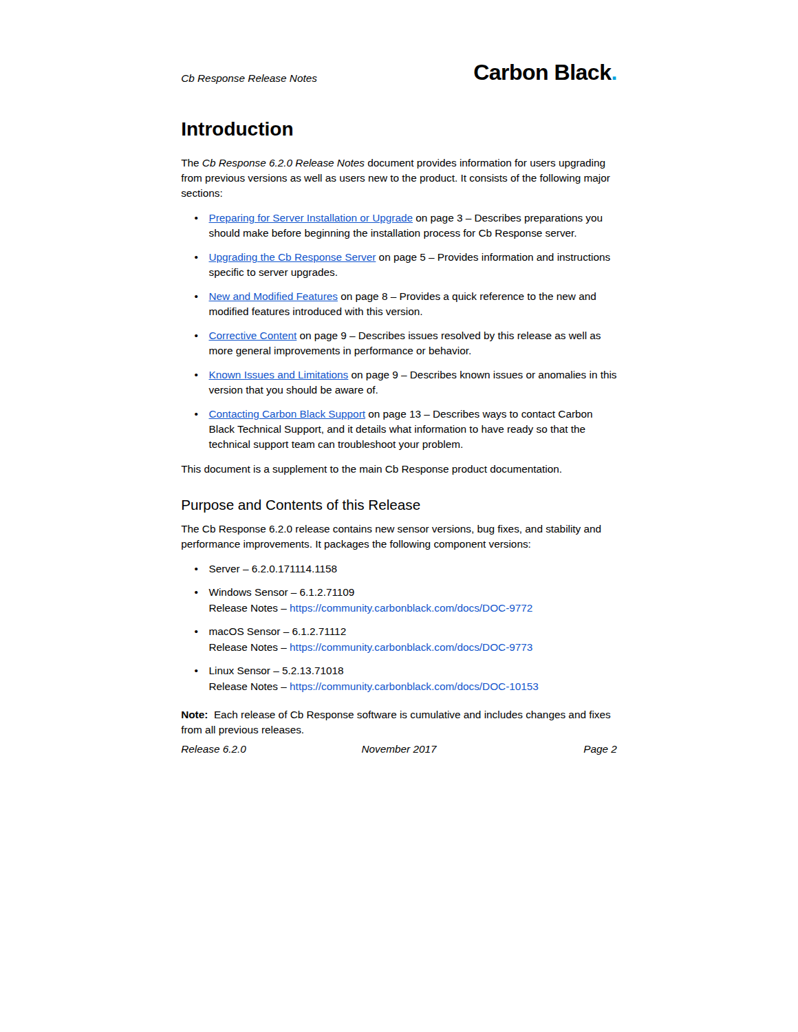Cb Response Release Notes
Carbon Black.
Introduction
The Cb Response 6.2.0 Release Notes document provides information for users upgrading from previous versions as well as users new to the product. It consists of the following major sections:
Preparing for Server Installation or Upgrade on page 3 – Describes preparations you should make before beginning the installation process for Cb Response server.
Upgrading the Cb Response Server on page 5 – Provides information and instructions specific to server upgrades.
New and Modified Features on page 8 – Provides a quick reference to the new and modified features introduced with this version.
Corrective Content on page 9 – Describes issues resolved by this release as well as more general improvements in performance or behavior.
Known Issues and Limitations on page 9 – Describes known issues or anomalies in this version that you should be aware of.
Contacting Carbon Black Support on page 13 – Describes ways to contact Carbon Black Technical Support, and it details what information to have ready so that the technical support team can troubleshoot your problem.
This document is a supplement to the main Cb Response product documentation.
Purpose and Contents of this Release
The Cb Response 6.2.0 release contains new sensor versions, bug fixes, and stability and performance improvements. It packages the following component versions:
Server – 6.2.0.171114.1158
Windows Sensor – 6.1.2.71109
Release Notes – https://community.carbonblack.com/docs/DOC-9772
macOS Sensor – 6.1.2.71112
Release Notes – https://community.carbonblack.com/docs/DOC-9773
Linux Sensor – 5.2.13.71018
Release Notes – https://community.carbonblack.com/docs/DOC-10153
Note: Each release of Cb Response software is cumulative and includes changes and fixes from all previous releases.
Release 6.2.0
November 2017
Page 2